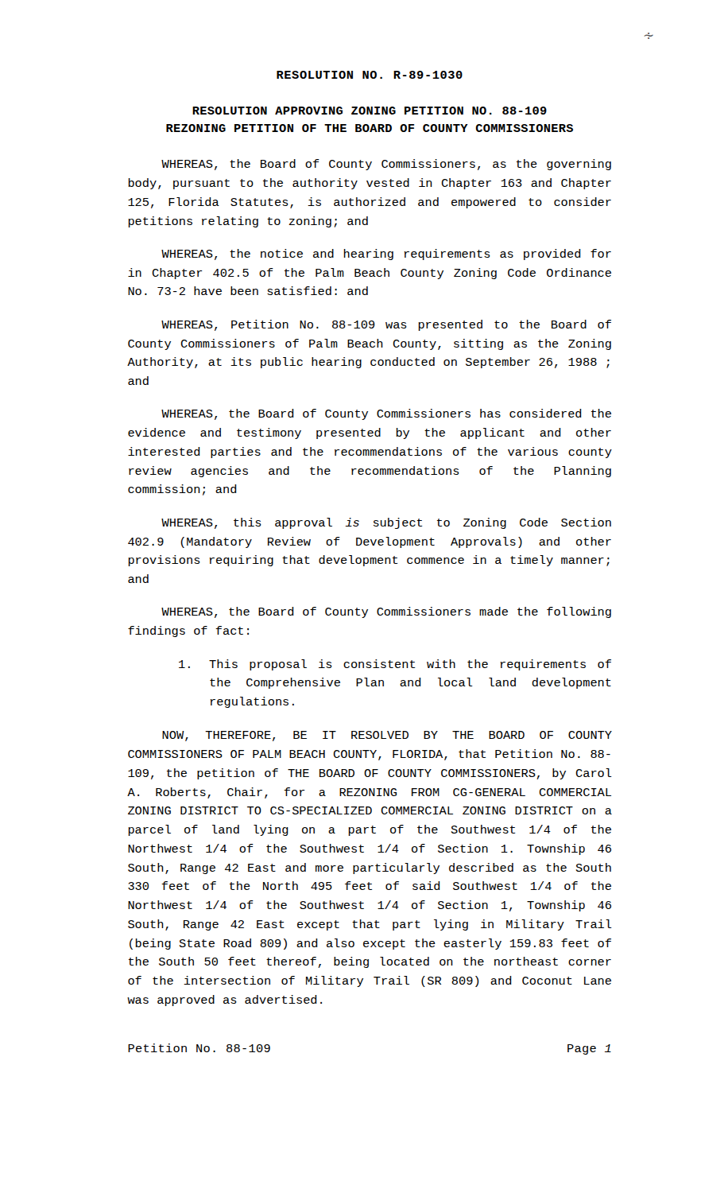∻
RESOLUTION NO. R-89-1030
RESOLUTION APPROVING ZONING PETITION NO. 88-109
REZONING PETITION OF THE BOARD OF COUNTY COMMISSIONERS
WHEREAS, the Board of County Commissioners, as the governing body, pursuant to the authority vested in Chapter 163 and Chapter 125, Florida Statutes, is authorized and empowered to consider petitions relating to zoning; and
WHEREAS, the notice and hearing requirements as provided for in Chapter 402.5 of the Palm Beach County Zoning Code Ordinance No. 73-2 have been satisfied: and
WHEREAS, Petition No. 88-109 was presented to the Board of County Commissioners of Palm Beach County, sitting as the Zoning Authority, at its public hearing conducted on September 26, 1988 ; and
WHEREAS, the Board of County Commissioners has considered the evidence and testimony presented by the applicant and other interested parties and the recommendations of the various county review agencies and the recommendations of the Planning commission; and
WHEREAS, this approval is subject to Zoning Code Section 402.9 (Mandatory Review of Development Approvals) and other provisions requiring that development commence in a timely manner; and
WHEREAS, the Board of County Commissioners made the following findings of fact:
This proposal is consistent with the requirements of the Comprehensive Plan and local land development regulations.
NOW, THEREFORE, BE IT RESOLVED BY THE BOARD OF COUNTY COMMISSIONERS OF PALM BEACH COUNTY, FLORIDA, that Petition No. 88-109, the petition of THE BOARD OF COUNTY COMMISSIONERS, by Carol A. Roberts, Chair, for a REZONING FROM CG-GENERAL COMMERCIAL ZONING DISTRICT TO CS-SPECIALIZED COMMERCIAL ZONING DISTRICT on a parcel of land lying on a part of the Southwest 1/4 of the Northwest 1/4 of the Southwest 1/4 of Section 1. Township 46 South, Range 42 East and more particularly described as the South 330 feet of the North 495 feet of said Southwest 1/4 of the Northwest 1/4 of the Southwest 1/4 of Section 1, Township 46 South, Range 42 East except that part lying in Military Trail (being State Road 809) and also except the easterly 159.83 feet of the South 50 feet thereof, being located on the northeast corner of the intersection of Military Trail (SR 809) and Coconut Lane was approved as advertised.
Petition No. 88-109 Page 1